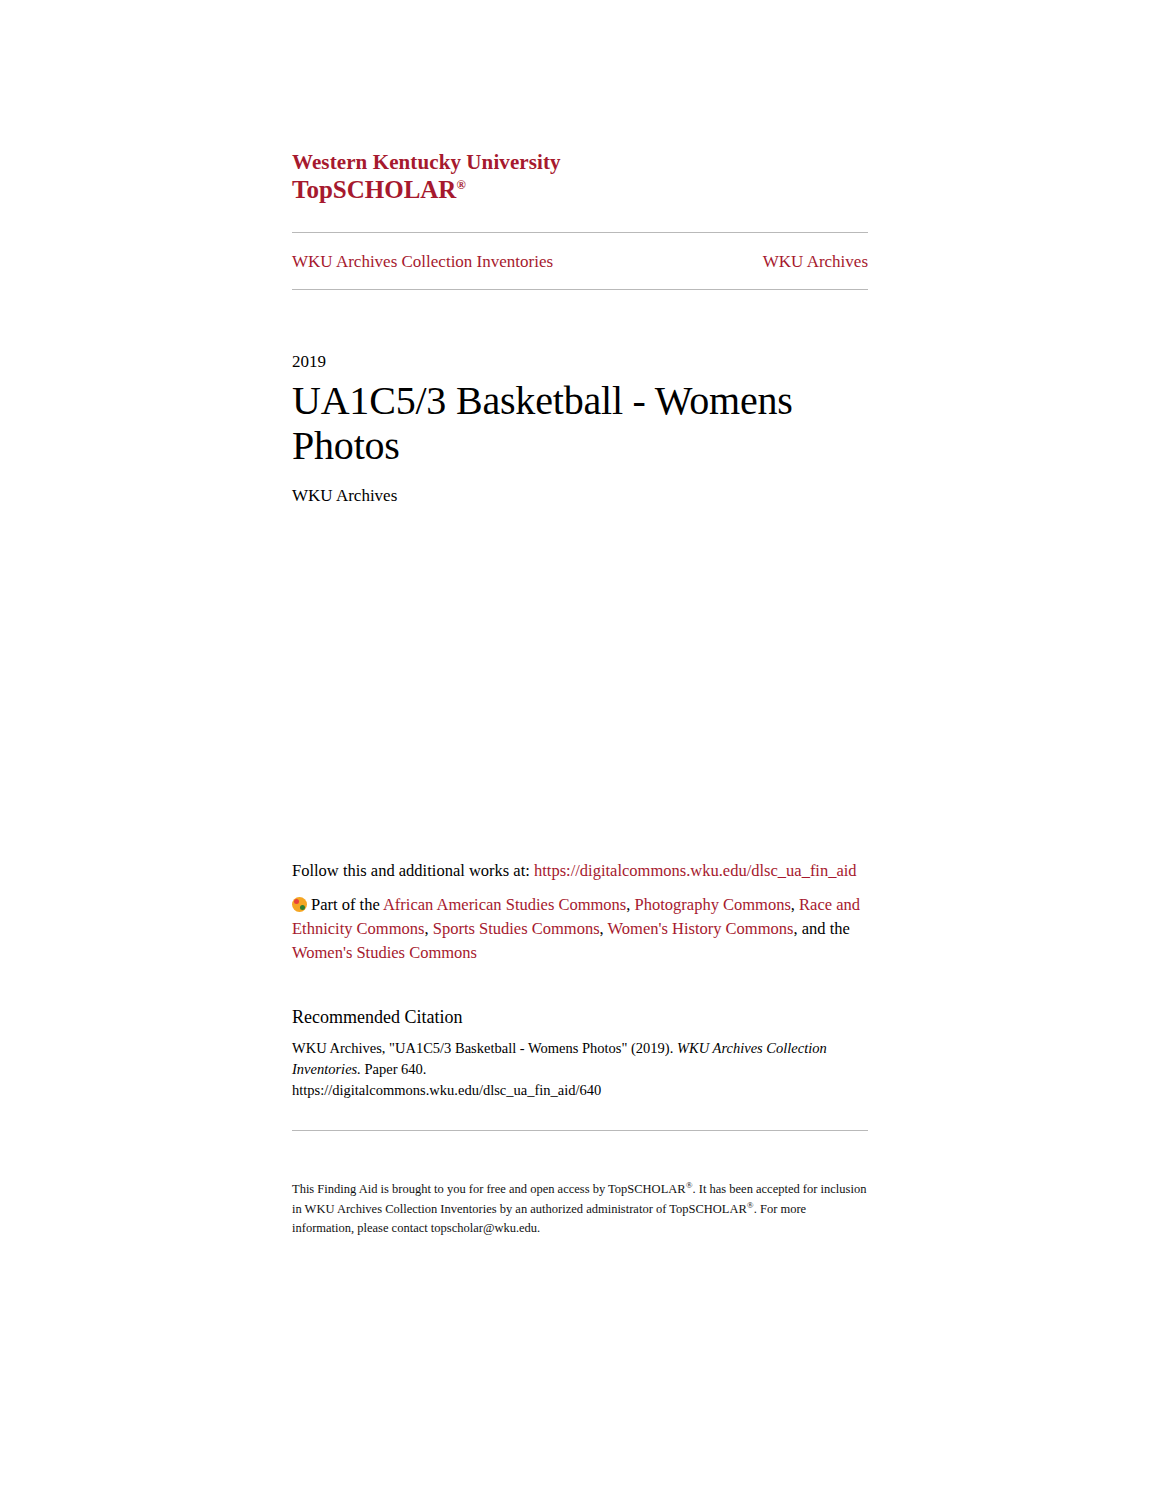Western Kentucky University
TopSCHOLAR®
WKU Archives Collection Inventories
WKU Archives
2019
UA1C5/3 Basketball - Womens Photos
WKU Archives
Follow this and additional works at: https://digitalcommons.wku.edu/dlsc_ua_fin_aid
Part of the African American Studies Commons, Photography Commons, Race and Ethnicity Commons, Sports Studies Commons, Women's History Commons, and the Women's Studies Commons
Recommended Citation
WKU Archives, "UA1C5/3 Basketball - Womens Photos" (2019). WKU Archives Collection Inventories. Paper 640.
https://digitalcommons.wku.edu/dlsc_ua_fin_aid/640
This Finding Aid is brought to you for free and open access by TopSCHOLAR®. It has been accepted for inclusion in WKU Archives Collection Inventories by an authorized administrator of TopSCHOLAR®. For more information, please contact topscholar@wku.edu.